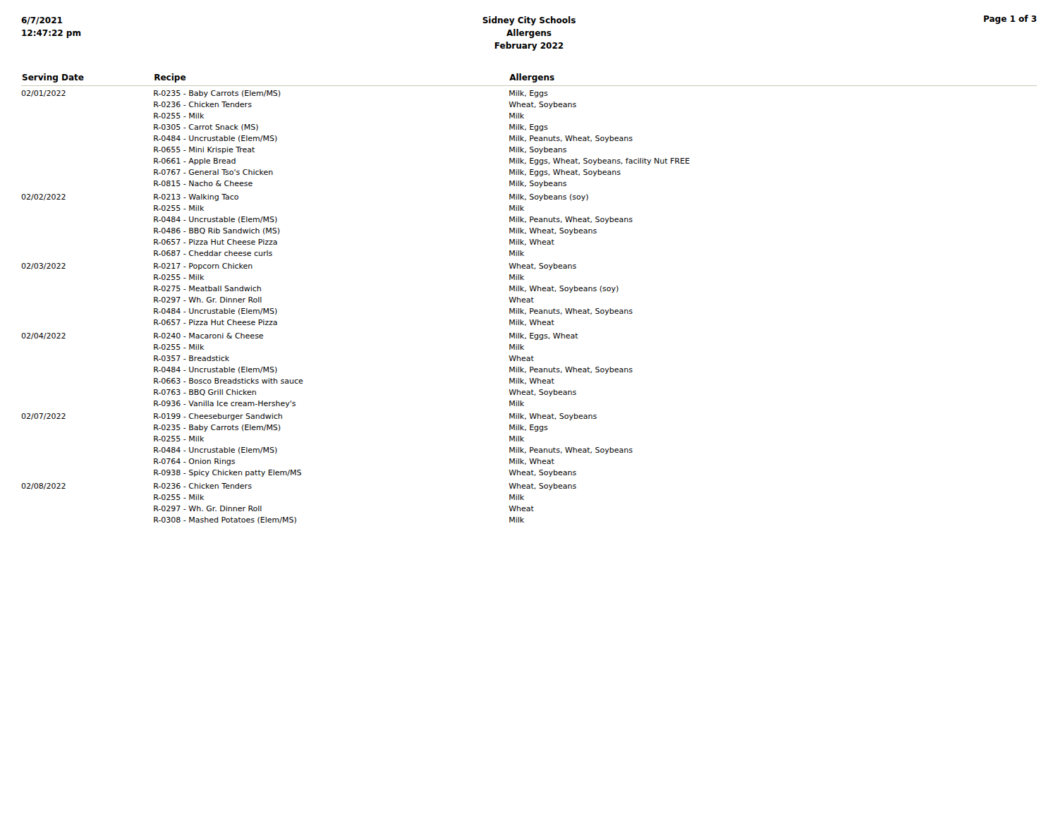6/7/2021
12:47:22 pm
Sidney City Schools
Allergens
February 2022
Page 1 of 3
| Serving Date | Recipe | Allergens |
| --- | --- | --- |
| 02/01/2022 | R-0235 - Baby Carrots (Elem/MS) | Milk, Eggs |
| | R-0236 - Chicken Tenders | Wheat, Soybeans |
| | R-0255 - Milk | Milk |
| | R-0305 - Carrot Snack (MS) | Milk, Eggs |
| | R-0484 - Uncrustable (Elem/MS) | Milk, Peanuts, Wheat, Soybeans |
| | R-0655 - Mini Krispie Treat | Milk, Soybeans |
| | R-0661 - Apple Bread | Milk, Eggs, Wheat, Soybeans, facility Nut FREE |
| | R-0767 - General Tso's Chicken | Milk, Eggs, Wheat, Soybeans |
| | R-0815 - Nacho & Cheese | Milk, Soybeans |
| 02/02/2022 | R-0213 - Walking Taco | Milk, Soybeans (soy) |
| | R-0255 - Milk | Milk |
| | R-0484 - Uncrustable (Elem/MS) | Milk, Peanuts, Wheat, Soybeans |
| | R-0486 - BBQ Rib Sandwich (MS) | Milk, Wheat, Soybeans |
| | R-0657 - Pizza Hut Cheese Pizza | Milk, Wheat |
| | R-0687 - Cheddar cheese curls | Milk |
| 02/03/2022 | R-0217 - Popcorn Chicken | Wheat, Soybeans |
| | R-0255 - Milk | Milk |
| | R-0275 - Meatball Sandwich | Milk, Wheat, Soybeans (soy) |
| | R-0297 - Wh. Gr. Dinner Roll | Wheat |
| | R-0484 - Uncrustable (Elem/MS) | Milk, Peanuts, Wheat, Soybeans |
| | R-0657 - Pizza Hut Cheese Pizza | Milk, Wheat |
| 02/04/2022 | R-0240 - Macaroni & Cheese | Milk, Eggs, Wheat |
| | R-0255 - Milk | Milk |
| | R-0357 - Breadstick | Wheat |
| | R-0484 - Uncrustable (Elem/MS) | Milk, Peanuts, Wheat, Soybeans |
| | R-0663 - Bosco Breadsticks with sauce | Milk, Wheat |
| | R-0763 - BBQ Grill Chicken | Wheat, Soybeans |
| | R-0936 - Vanilla Ice cream-Hershey's | Milk |
| 02/07/2022 | R-0199 - Cheeseburger Sandwich | Milk, Wheat, Soybeans |
| | R-0235 - Baby Carrots (Elem/MS) | Milk, Eggs |
| | R-0255 - Milk | Milk |
| | R-0484 - Uncrustable (Elem/MS) | Milk, Peanuts, Wheat, Soybeans |
| | R-0764 - Onion Rings | Milk, Wheat |
| | R-0938 - Spicy Chicken patty Elem/MS | Wheat, Soybeans |
| 02/08/2022 | R-0236 - Chicken Tenders | Wheat, Soybeans |
| | R-0255 - Milk | Milk |
| | R-0297 - Wh. Gr. Dinner Roll | Wheat |
| | R-0308 - Mashed Potatoes (Elem/MS) | Milk |